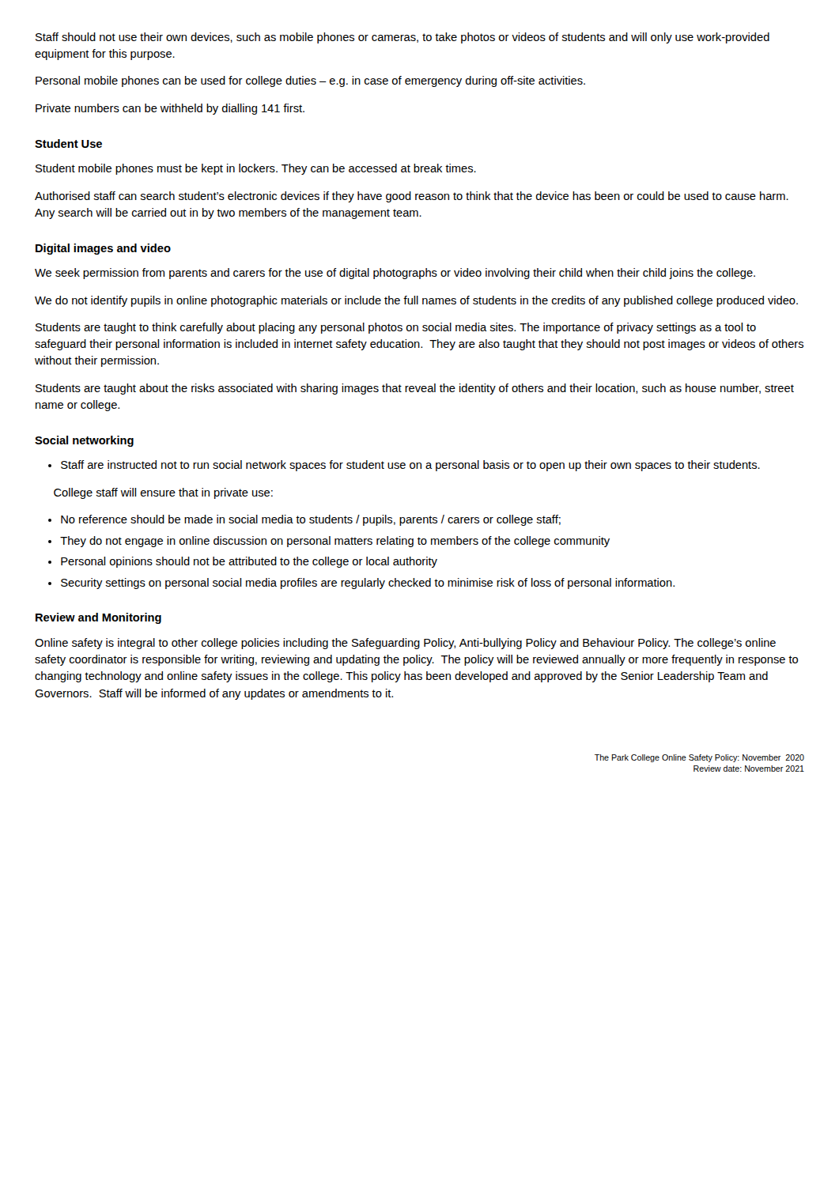Staff should not use their own devices, such as mobile phones or cameras, to take photos or videos of students and will only use work-provided equipment for this purpose.
Personal mobile phones can be used for college duties – e.g. in case of emergency during off-site activities.
Private numbers can be withheld by dialling 141 first.
Student Use
Student mobile phones must be kept in lockers. They can be accessed at break times.
Authorised staff can search student’s electronic devices if they have good reason to think that the device has been or could be used to cause harm. Any search will be carried out in by two members of the management team.
Digital images and video
We seek permission from parents and carers for the use of digital photographs or video involving their child when their child joins the college.
We do not identify pupils in online photographic materials or include the full names of students in the credits of any published college produced video.
Students are taught to think carefully about placing any personal photos on social media sites. The importance of privacy settings as a tool to safeguard their personal information is included in internet safety education. They are also taught that they should not post images or videos of others without their permission.
Students are taught about the risks associated with sharing images that reveal the identity of others and their location, such as house number, street name or college.
Social networking
Staff are instructed not to run social network spaces for student use on a personal basis or to open up their own spaces to their students.
College staff will ensure that in private use:
No reference should be made in social media to students / pupils, parents / carers or college staff;
They do not engage in online discussion on personal matters relating to members of the college community
Personal opinions should not be attributed to the college or local authority
Security settings on personal social media profiles are regularly checked to minimise risk of loss of personal information.
Review and Monitoring
Online safety is integral to other college policies including the Safeguarding Policy, Anti-bullying Policy and Behaviour Policy. The college’s online safety coordinator is responsible for writing, reviewing and updating the policy. The policy will be reviewed annually or more frequently in response to changing technology and online safety issues in the college. This policy has been developed and approved by the Senior Leadership Team and Governors. Staff will be informed of any updates or amendments to it.
The Park College Online Safety Policy: November 2020
Review date: November 2021